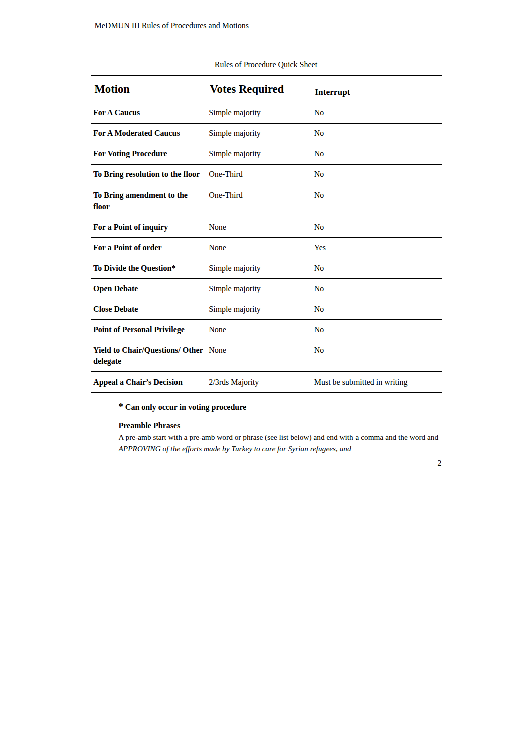MeDMUN III Rules of Procedures and Motions
Rules of Procedure Quick Sheet
| Motion | Votes Required | Interrupt |
| --- | --- | --- |
| For A Caucus | Simple majority | No |
| For A Moderated Caucus | Simple majority | No |
| For Voting Procedure | Simple majority | No |
| To Bring resolution to the floor | One-Third | No |
| To Bring amendment to the floor | One-Third | No |
| For a Point of inquiry | None | No |
| For a Point of order | None | Yes |
| To Divide the Question* | Simple majority | No |
| Open Debate | Simple majority | No |
| Close Debate | Simple majority | No |
| Point of Personal Privilege | None | No |
| Yield to Chair/Questions/ Other delegate | None | No |
| Appeal a Chair’s Decision | 2/3rds Majority | Must be submitted in writing |
* Can only occur in voting procedure
Preamble Phrases
A pre-amb start with a pre-amb word or phrase (see list below) and end with a comma and the word and
APPROVING of the efforts made by Turkey to care for Syrian refugees, and
2